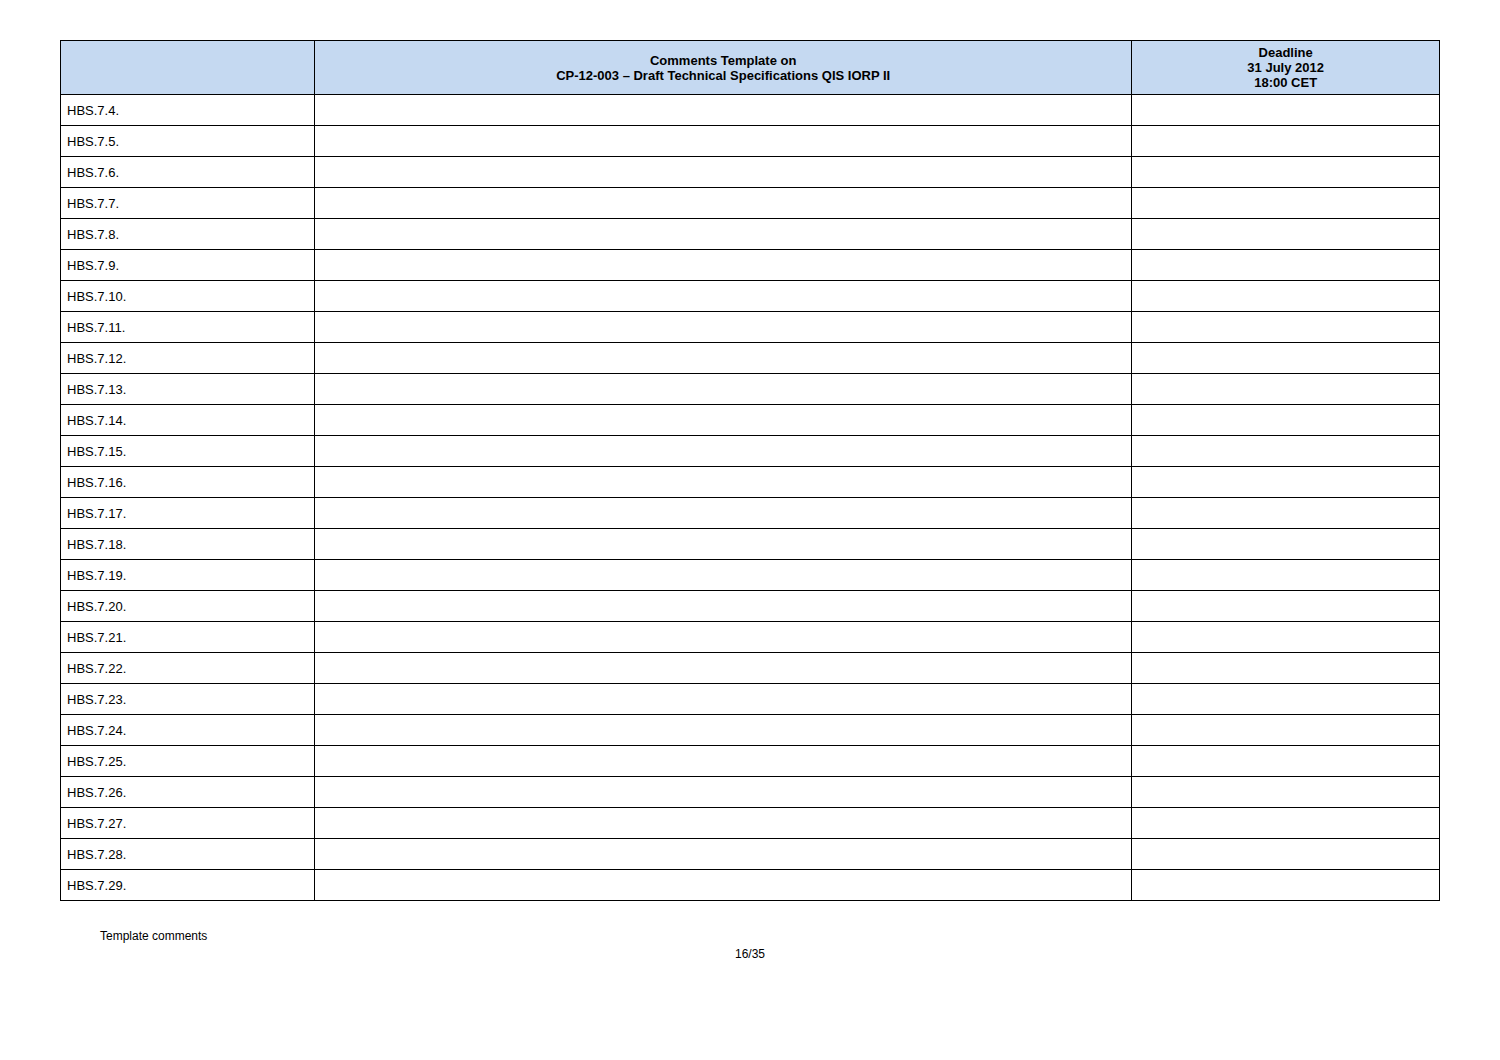| | Comments Template on CP-12-003 – Draft Technical Specifications QIS IORP II | Deadline 31 July 2012 18:00 CET |
| --- | --- | --- |
| HBS.7.4. | | |
| HBS.7.5. | | |
| HBS.7.6. | | |
| HBS.7.7. | | |
| HBS.7.8. | | |
| HBS.7.9. | | |
| HBS.7.10. | | |
| HBS.7.11. | | |
| HBS.7.12. | | |
| HBS.7.13. | | |
| HBS.7.14. | | |
| HBS.7.15. | | |
| HBS.7.16. | | |
| HBS.7.17. | | |
| HBS.7.18. | | |
| HBS.7.19. | | |
| HBS.7.20. | | |
| HBS.7.21. | | |
| HBS.7.22. | | |
| HBS.7.23. | | |
| HBS.7.24. | | |
| HBS.7.25. | | |
| HBS.7.26. | | |
| HBS.7.27. | | |
| HBS.7.28. | | |
| HBS.7.29. | | |
Template comments
16/35